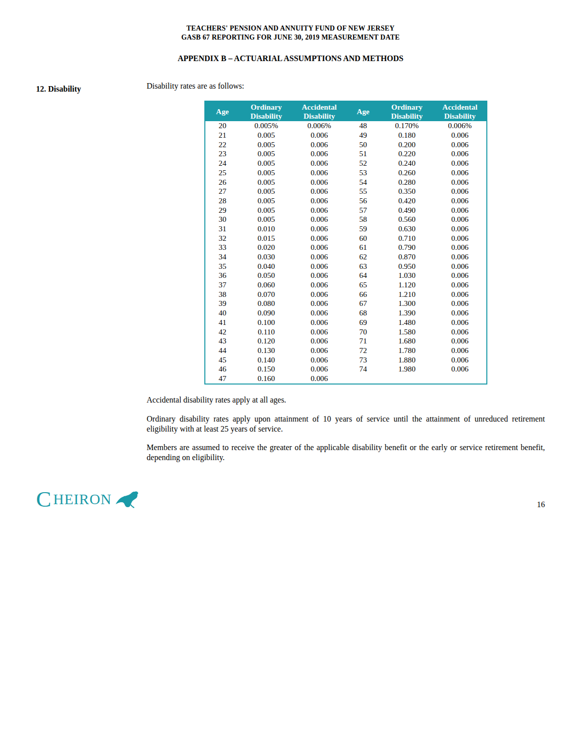TEACHERS' PENSION AND ANNUITY FUND OF NEW JERSEY
GASB 67 REPORTING FOR JUNE 30, 2019 MEASUREMENT DATE
APPENDIX B – ACTUARIAL ASSUMPTIONS AND METHODS
12. Disability
Disability rates are as follows:
| Age | Ordinary Disability | Accidental Disability | Age | Ordinary Disability | Accidental Disability |
| --- | --- | --- | --- | --- | --- |
| 20 | 0.005% | 0.006% | 48 | 0.170% | 0.006% |
| 21 | 0.005 | 0.006 | 49 | 0.180 | 0.006 |
| 22 | 0.005 | 0.006 | 50 | 0.200 | 0.006 |
| 23 | 0.005 | 0.006 | 51 | 0.220 | 0.006 |
| 24 | 0.005 | 0.006 | 52 | 0.240 | 0.006 |
| 25 | 0.005 | 0.006 | 53 | 0.260 | 0.006 |
| 26 | 0.005 | 0.006 | 54 | 0.280 | 0.006 |
| 27 | 0.005 | 0.006 | 55 | 0.350 | 0.006 |
| 28 | 0.005 | 0.006 | 56 | 0.420 | 0.006 |
| 29 | 0.005 | 0.006 | 57 | 0.490 | 0.006 |
| 30 | 0.005 | 0.006 | 58 | 0.560 | 0.006 |
| 31 | 0.010 | 0.006 | 59 | 0.630 | 0.006 |
| 32 | 0.015 | 0.006 | 60 | 0.710 | 0.006 |
| 33 | 0.020 | 0.006 | 61 | 0.790 | 0.006 |
| 34 | 0.030 | 0.006 | 62 | 0.870 | 0.006 |
| 35 | 0.040 | 0.006 | 63 | 0.950 | 0.006 |
| 36 | 0.050 | 0.006 | 64 | 1.030 | 0.006 |
| 37 | 0.060 | 0.006 | 65 | 1.120 | 0.006 |
| 38 | 0.070 | 0.006 | 66 | 1.210 | 0.006 |
| 39 | 0.080 | 0.006 | 67 | 1.300 | 0.006 |
| 40 | 0.090 | 0.006 | 68 | 1.390 | 0.006 |
| 41 | 0.100 | 0.006 | 69 | 1.480 | 0.006 |
| 42 | 0.110 | 0.006 | 70 | 1.580 | 0.006 |
| 43 | 0.120 | 0.006 | 71 | 1.680 | 0.006 |
| 44 | 0.130 | 0.006 | 72 | 1.780 | 0.006 |
| 45 | 0.140 | 0.006 | 73 | 1.880 | 0.006 |
| 46 | 0.150 | 0.006 | 74 | 1.980 | 0.006 |
| 47 | 0.160 | 0.006 | | | |
Accidental disability rates apply at all ages.
Ordinary disability rates apply upon attainment of 10 years of service until the attainment of unreduced retirement eligibility with at least 25 years of service.
Members are assumed to receive the greater of the applicable disability benefit or the early or service retirement benefit, depending on eligibility.
CHEIRON
16